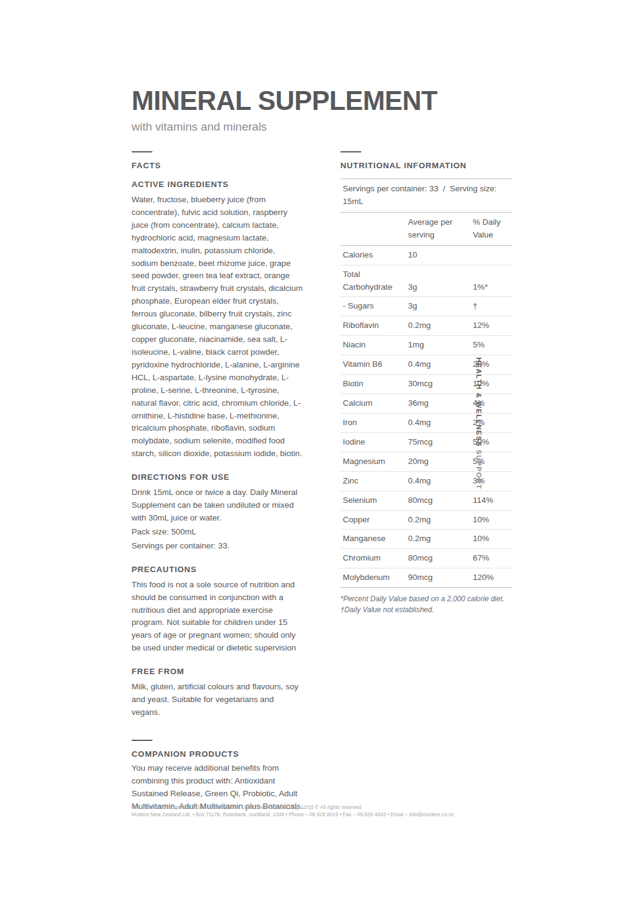Mineral Supplement
with vitamins and minerals
Facts
Active Ingredients
Water, fructose, blueberry juice (from concentrate), fulvic acid solution, raspberry juice (from concentrate), calcium lactate, hydrochloric acid, magnesium lactate, maltodextrin, inulin, potassium chloride, sodium benzoate, beet rhizome juice, grape seed powder, green tea leaf extract, orange fruit crystals, strawberry fruit crystals, dicalcium phosphate, European elder fruit crystals, ferrous gluconate, bilberry fruit crystals, zinc gluconate, L-leucine, manganese gluconate, copper gluconate, niacinamide, sea salt, L-isoleucine, L-valine, black carrot powder, pyridoxine hydrochloride, L-alanine, L-arginine HCL, L-aspartate, L-lysine monohydrate, L-proline, L-serine, L-threonine, L-tyrosine, natural flavor, citric acid, chromium chloride, L-ornithine, L-histidine base, L-methionine, tricalcium phosphate, riboflavin, sodium molybdate, sodium selenite, modified food starch, silicon dioxide, potassium iodide, biotin.
Directions for Use
Drink 15mL once or twice a day. Daily Mineral Supplement can be taken undiluted or mixed with 30mL juice or water.
Pack size: 500mL
Servings per container: 33.
Precautions
This food is not a sole source of nutrition and should be consumed in conjunction with a nutritious diet and appropriate exercise program. Not suitable for children under 15 years of age or pregnant women; should only be used under medical or dietetic supervision
Free From
Milk, gluten, artificial colours and flavours, soy and yeast. Suitable for vegetarians and vegans.
Companion Products
You may receive additional benefits from combining this product with: Antioxidant Sustained Release, Green Qi, Probiotic, Adult Multivitamin, Adult Multivitamin plus Botanicals.
Nutritional Information
| Servings per container: 33 / Serving size: 15mL |
| --- |
| | Average per serving | % Daily Value |
| Calories | 10 | |
| Total Carbohydrate | 3g | 1%* |
| - Sugars | 3g | † |
| Riboflavin | 0.2mg | 12% |
| Niacin | 1mg | 5% |
| Vitamin B6 | 0.4mg | 20% |
| Biotin | 30mcg | 10% |
| Calcium | 36mg | 4% |
| Iron | 0.4mg | 2% |
| Iodine | 75mcg | 50% |
| Magnesium | 20mg | 5% |
| Zinc | 0.4mg | 3% |
| Selenium | 80mcg | 114% |
| Copper | 0.2mg | 10% |
| Manganese | 0.2mg | 10% |
| Chromium | 80mcg | 67% |
| Molybdenum | 90mcg | 120% |
*Percent Daily Value based on a 2,000 calorie diet.
†Daily Value not established.
Health & Wellness Support
The information contained in this literature is for use in New Zealand only. 12/15 © All rights reserved.
Modere New Zealand Ltd. • Box 71176, Rosebank, Auckland, 1348 • Phone – 09 828 9015 • Fax – 09 828 4843 • Email – info@modere.co.nz